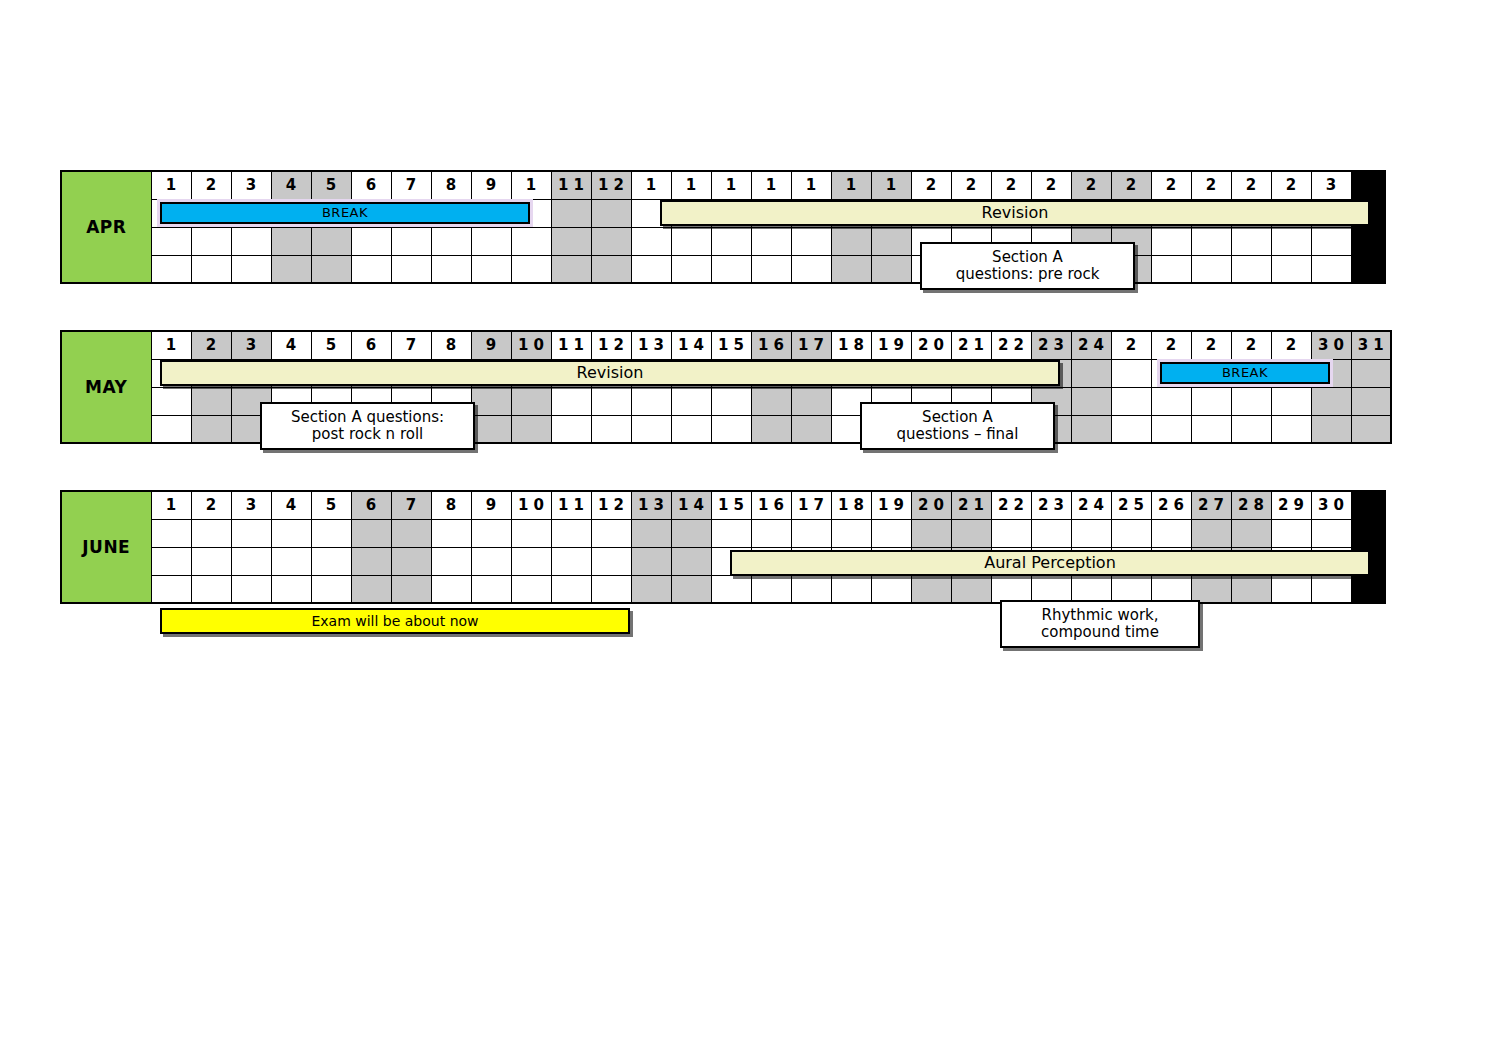| APR | 1 | 2 | 3 | 4 | 5 | 6 | 7 | 8 | 9 | 1 | 1 1 | 1 2 | 1 | 1 | 1 | 1 | 1 | 1 | 1 | 2 | 2 | 2 | 2 | 2 | 2 | 2 | 2 | 2 | 2 | 3 | |
BREAK
Revision
Section A
questions: pre rock
| MAY | 1 | 2 | 3 | 4 | 5 | 6 | 7 | 8 | 9 | 1 0 | 1 1 | 1 2 | 1 3 | 1 4 | 1 5 | 1 6 | 1 7 | 1 8 | 1 9 | 2 0 | 2 1 | 2 2 | 2 3 | 2 4 | 2 | 2 | 2 | 2 | 2 | 3 0 | 3 1 |
Revision
BREAK
Section A questions:
post rock n roll
Section A
questions – final
| JUNE | 1 | 2 | 3 | 4 | 5 | 6 | 7 | 8 | 9 | 1 0 | 1 1 | 1 2 | 1 3 | 1 4 | 1 5 | 1 6 | 1 7 | 1 8 | 1 9 | 2 0 | 2 1 | 2 2 | 2 3 | 2 4 | 2 5 | 2 6 | 2 7 | 2 8 | 2 9 | 3 0 | |
Aural Perception
Exam will be about now
Rhythmic work,
compound time